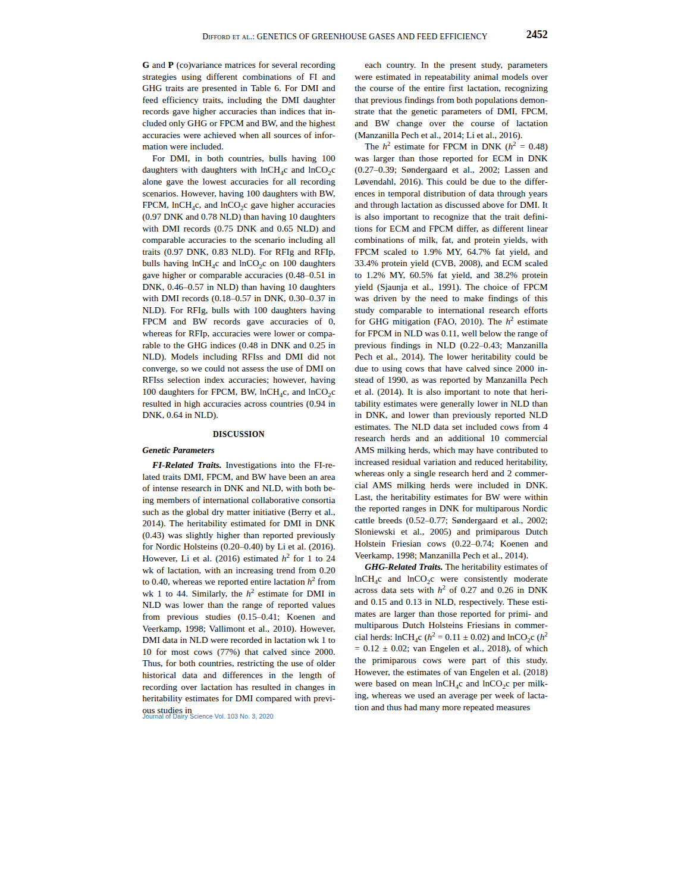Difford et al.: GENETICS OF GREENHOUSE GASES AND FEED EFFICIENCY
2452
G and P (co)variance matrices for several recording strategies using different combinations of FI and GHG traits are presented in Table 6. For DMI and feed efficiency traits, including the DMI daughter records gave higher accuracies than indices that included only GHG or FPCM and BW, and the highest accuracies were achieved when all sources of information were included.
For DMI, in both countries, bulls having 100 daughters with daughters with lnCH4c and lnCO2c alone gave the lowest accuracies for all recording scenarios. However, having 100 daughters with BW, FPCM, lnCH4c, and lnCO2c gave higher accuracies (0.97 DNK and 0.78 NLD) than having 10 daughters with DMI records (0.75 DNK and 0.65 NLD) and comparable accuracies to the scenario including all traits (0.97 DNK, 0.83 NLD). For RFIg and RFIp, bulls having lnCH4c and lnCO2c on 100 daughters gave higher or comparable accuracies (0.48–0.51 in DNK, 0.46–0.57 in NLD) than having 10 daughters with DMI records (0.18–0.57 in DNK, 0.30–0.37 in NLD). For RFIg, bulls with 100 daughters having FPCM and BW records gave accuracies of 0, whereas for RFIp, accuracies were lower or comparable to the GHG indices (0.48 in DNK and 0.25 in NLD). Models including RFIss and DMI did not converge, so we could not assess the use of DMI on RFIss selection index accuracies; however, having 100 daughters for FPCM, BW, lnCH4c, and lnCO2c resulted in high accuracies across countries (0.94 in DNK, 0.64 in NLD).
DISCUSSION
Genetic Parameters
FI-Related Traits. Investigations into the FI-related traits DMI, FPCM, and BW have been an area of intense research in DNK and NLD, with both being members of international collaborative consortia such as the global dry matter initiative (Berry et al., 2014). The heritability estimated for DMI in DNK (0.43) was slightly higher than reported previously for Nordic Holsteins (0.20–0.40) by Li et al. (2016). However, Li et al. (2016) estimated h2 for 1 to 24 wk of lactation, with an increasing trend from 0.20 to 0.40, whereas we reported entire lactation h2 from wk 1 to 44. Similarly, the h2 estimate for DMI in NLD was lower than the range of reported values from previous studies (0.15–0.41; Koenen and Veerkamp, 1998; Vallimont et al., 2010). However, DMI data in NLD were recorded in lactation wk 1 to 10 for most cows (77%) that calved since 2000. Thus, for both countries, restricting the use of older historical data and differences in the length of recording over lactation has resulted in changes in heritability estimates for DMI compared with previous studies in
each country. In the present study, parameters were estimated in repeatability animal models over the course of the entire first lactation, recognizing that previous findings from both populations demonstrate that the genetic parameters of DMI, FPCM, and BW change over the course of lactation (Manzanilla Pech et al., 2014; Li et al., 2016).
The h2 estimate for FPCM in DNK (h2 = 0.48) was larger than those reported for ECM in DNK (0.27–0.39; Søndergaard et al., 2002; Lassen and Løvendahl, 2016). This could be due to the differences in temporal distribution of data through years and through lactation as discussed above for DMI. It is also important to recognize that the trait definitions for ECM and FPCM differ, as different linear combinations of milk, fat, and protein yields, with FPCM scaled to 1.9% MY, 64.7% fat yield, and 33.4% protein yield (CVB, 2008), and ECM scaled to 1.2% MY, 60.5% fat yield, and 38.2% protein yield (Sjaunja et al., 1991). The choice of FPCM was driven by the need to make findings of this study comparable to international research efforts for GHG mitigation (FAO, 2010). The h2 estimate for FPCM in NLD was 0.11, well below the range of previous findings in NLD (0.22–0.43; Manzanilla Pech et al., 2014). The lower heritability could be due to using cows that have calved since 2000 instead of 1990, as was reported by Manzanilla Pech et al. (2014). It is also important to note that heritability estimates were generally lower in NLD than in DNK, and lower than previously reported NLD estimates. The NLD data set included cows from 4 research herds and an additional 10 commercial AMS milking herds, which may have contributed to increased residual variation and reduced heritability, whereas only a single research herd and 2 commercial AMS milking herds were included in DNK. Last, the heritability estimates for BW were within the reported ranges in DNK for multiparous Nordic cattle breeds (0.52–0.77; Søndergaard et al., 2002; Sloniewski et al., 2005) and primiparous Dutch Holstein Friesian cows (0.22–0.74; Koenen and Veerkamp, 1998; Manzanilla Pech et al., 2014).
GHG-Related Traits. The heritability estimates of lnCH4c and lnCO2c were consistently moderate across data sets with h2 of 0.27 and 0.26 in DNK and 0.15 and 0.13 in NLD, respectively. These estimates are larger than those reported for primi- and multiparous Dutch Holsteins Friesians in commercial herds: lnCH4c (h2 = 0.11 ± 0.02) and lnCO2c (h2 = 0.12 ± 0.02; van Engelen et al., 2018), of which the primiparous cows were part of this study. However, the estimates of van Engelen et al. (2018) were based on mean lnCH4c and lnCO2c per milking, whereas we used an average per week of lactation and thus had many more repeated measures
Journal of Dairy Science Vol. 103 No. 3, 2020